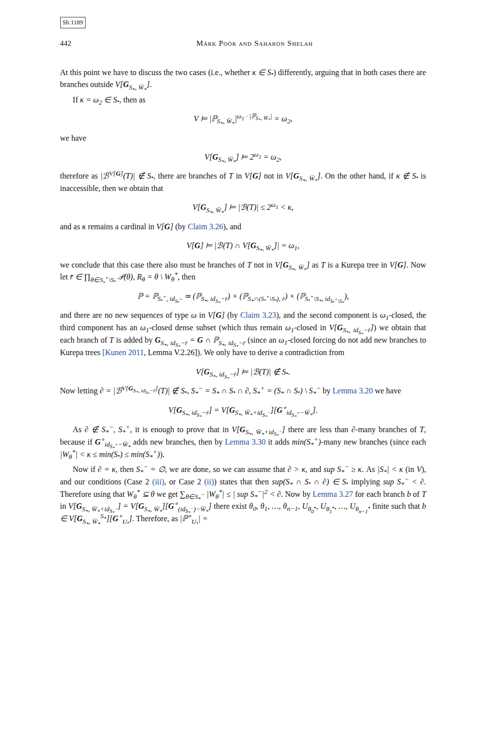Sh:1189
442 Márk Poór and Saharon Shelah
At this point we have to discuss the two cases (i.e., whether κ ∈ S•) differently, arguing that in both cases there are branches outside V[GS*, W̅*].
If κ = ω2 ∈ S•, then as
V ⊨ |ℙS*, W̅*|ω1 · |ℙS*, W̅*| = ω2,
we have
V[GS*, W̅*] ⊨ 2ω1 = ω2,
therefore as |ℬV[G](T)| ∉ S•, there are branches of T in V[G] not in V[GS*, W̅*]. On the other hand, if κ ∉ S• is inaccessible, then we obtain that
V[GS*, W̅*] ⊨ |ℬ(T)| ≤ 2ω1 < κ,
and as κ remains a cardinal in V[G] (by Claim 3.26), and
V[G] ⊨ |ℬ(T) ∩ V[GS*, W̅*]| = ω1,
we conclude that this case there also must be branches of T not in V[GS*, W̅*] as T is a Kurepa tree in V[G]. Now let r̄ ∈ ∏θ∈S•+\S• 𝒫(θ), Rθ = θ \ Wθ*, then
ℙ = ℙS•+, idS•+ ≃ (ℙS*, idS*−r̄) × (ℙS*∩(S•+\S•), r̄) × (ℙS•+\S*, idS•+\S*),
and there are no new sequences of type ω in V[G] (by Claim 3.23), and the second component is ω1-closed, the third component has an ω1-closed dense subset (which thus remain ω1-closed in V[GS*, idS*−r̄]) we obtain that each branch of T is added by GS*, idS*−r̄ = G ∩ ℙS*, idS*−r̄ (since an ω1-closed forcing do not add new branches to Kurepa trees [Kunen 2011, Lemma V.2.26]). We only have to derive a contradiction from
V[GS*, idS*−r̄] ⊨ |ℬ(T)| ∉ S•.
Now letting ∂ = |ℬV[GS*, idS*−r̄](T)| ∉ S•, S*− = S* ∩ S• ∩ ∂, S*+ = (S* ∩ S•) \ S*− by Lemma 3.20 we have
V[GS*, idS*−r̄] = V[GS*, W̅*+idS*−][G∘idS*+−W̅*].
As ∂ ∉ S*−, S*+, it is enough to prove that in V[GS*, W̅*+idS*−] there are less than ∂-many branches of T, because if G∘idS*+−W̅* adds new branches, then by Lemma 3.30 it adds min(S*+)-many new branches (since each |Wθ*| < κ ≤ min(S•) ≤ min(S*+)).
Now if ∂ = κ, then S*− = ∅, we are done, so we can assume that ∂ > κ, and sup S*− ≥ κ. As |S*| < κ (in V), and our conditions (Case 2 (iii), or Case 2 (ii)) states that then sup(S* ∩ S• ∩ ∂) ∈ S• implying sup S*− < ∂. Therefore using that Wθ* ⊆ θ we get ∑θ∈S*− |Wθ*| ≤ | sup S*−|2 < ∂. Now by Lemma 3.27 for each branch b of T in V[GS*, W̅*+idS*−] = V[GS*, W̅*][G∘(idS*−)−W̅*] there exist θ0, θ1, …, θn−1, Uθ0•, Uθ1•, …, Uθn−1• finite such that b ∈ V[GS*, W̅*S*][G∘U•]. Therefore, as |ℙ∘U•| =